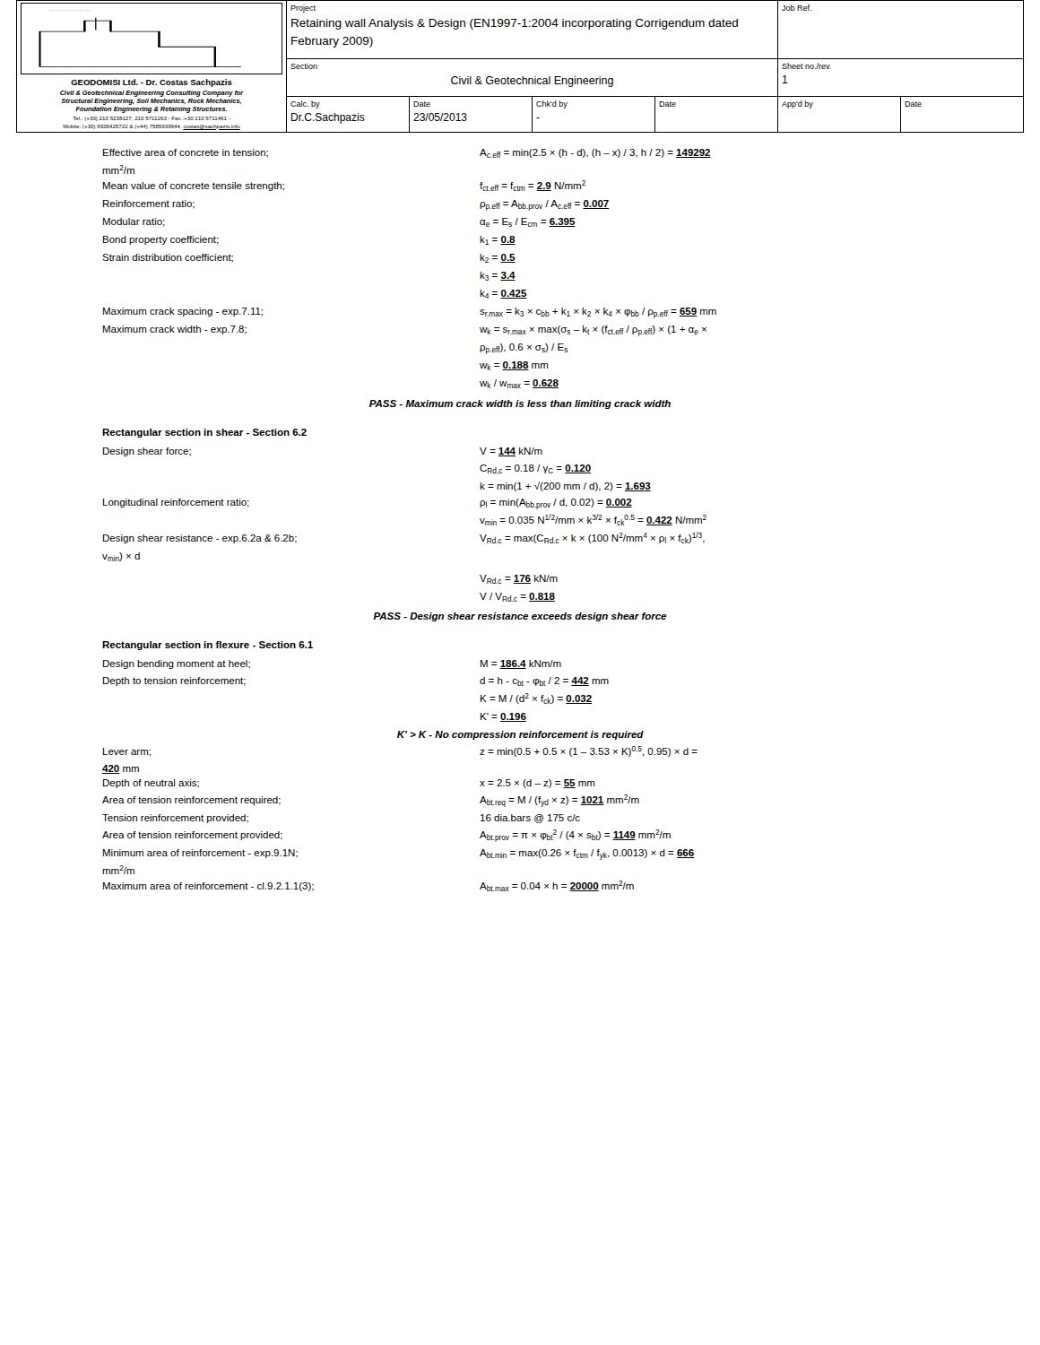| .................. GEODOMISI Ltd. - Dr. Costas Sachpazis Civil & Geotechnical Engineering Consulting Company for Structural Engineering, Soil Mechanics, Rock Mechanics, Foundation Engineering & Retaining Structures. Tel.: (+30) 210 5238127, 210 5711263 - Fax.:+30 210 5711461 - Mobile: (+30) 6936425722 & (+44) 7585939944, costas@sachpazis.info | Project Retaining wall Analysis & Design (EN1997-1:2004 incorporating Corrigendum dated February 2009) | Job Ref. |
| Section Civil & Geotechnical Engineering | Sheet no./rev. 1 |
| Calc. by Dr.C.Sachpazis | Date 23/05/2013 | Chk'd by - | Date | App'd by | Date |
Effective area of concrete in tension;
Ac.eff = min(2.5 × (h - d), (h – x) / 3, h / 2) = 149292
mm2/m
Mean value of concrete tensile strength;
fct.eff = fctm = 2.9 N/mm2
Reinforcement ratio;
ρp.eff = Abb.prov / Ac.eff = 0.007
Modular ratio;
αe = Es / Ecm = 6.395
Bond property coefficient;
k1 = 0.8
Strain distribution coefficient;
k2 = 0.5
k3 = 3.4
k4 = 0.425
Maximum crack spacing - exp.7.11;
sr.max = k3 × cbb + k1 × k2 × k4 × φbb / ρp.eff = 659 mm
Maximum crack width - exp.7.8;
wk = sr.max × max(σs – kt × (fct.eff / ρp.eff) × (1 + αe ×
ρp.eff), 0.6 × σs) / Es
wk = 0.188 mm
wk / wmax = 0.628
PASS - Maximum crack width is less than limiting crack width
Rectangular section in shear - Section 6.2
Design shear force;
V = 144 kN/m
CRd,c = 0.18 / γC = 0.120
k = min(1 + √(200 mm / d), 2) = 1.693
Longitudinal reinforcement ratio;
ρl = min(Abb.prov / d, 0.02) = 0.002
vmin = 0.035 N1/2/mm × k3/2 × fck0.5 = 0.422 N/mm2
Design shear resistance - exp.6.2a & 6.2b;
VRd.c = max(CRd.c × k × (100 N2/mm4 × ρl × fck)1/3,
vmin) × d
VRd.c = 176 kN/m
V / VRd.c = 0.818
PASS - Design shear resistance exceeds design shear force
Rectangular section in flexure - Section 6.1
Design bending moment at heel;
M = 186.4 kNm/m
Depth to tension reinforcement;
d = h - cbt - φbt / 2 = 442 mm
K = M / (d2 × fck) = 0.032
K' = 0.196
K' > K - No compression reinforcement is required
Lever arm;
z = min(0.5 + 0.5 × (1 – 3.53 × K)0.5, 0.95) × d =
420 mm
Depth of neutral axis;
x = 2.5 × (d – z) = 55 mm
Area of tension reinforcement required;
Abt.req = M / (fyd × z) = 1021 mm2/m
Tension reinforcement provided;
16 dia.bars @ 175 c/c
Area of tension reinforcement provided;
Abt.prov = π × φbt2 / (4 × sbt) = 1149 mm2/m
Minimum area of reinforcement - exp.9.1N;
Abt.min = max(0.26 × fctm / fyk, 0.0013) × d = 666
mm2/m
Maximum area of reinforcement - cl.9.2.1.1(3);
Abt.max = 0.04 × h = 20000 mm2/m